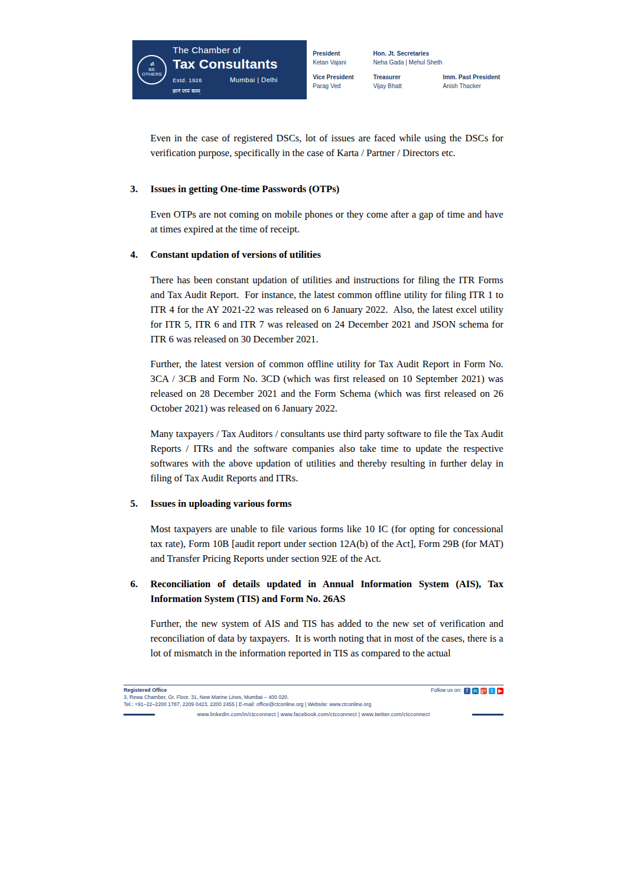ॐ
BE
OTHERS
The Chamber of
Tax Consultants
Estd. 1926 Mumbai | Delhi
ज्ञानं परमं बलम्
President Ketan Vajani
Hon. Jt. Secretaries Neha Gada | Mehul Sheth
Vice President Parag Ved
Treasurer Vijay Bhatt
Imm. Past President Anish Thacker
Even in the case of registered DSCs, lot of issues are faced while using the DSCs for verification purpose, specifically in the case of Karta / Partner / Directors etc.
3.
Issues in getting One-time Passwords (OTPs)
Even OTPs are not coming on mobile phones or they come after a gap of time and have at times expired at the time of receipt.
4.
Constant updation of versions of utilities
There has been constant updation of utilities and instructions for filing the ITR Forms and Tax Audit Report. For instance, the latest common offline utility for filing ITR 1 to ITR 4 for the AY 2021-22 was released on 6 January 2022. Also, the latest excel utility for ITR 5, ITR 6 and ITR 7 was released on 24 December 2021 and JSON schema for ITR 6 was released on 30 December 2021.
Further, the latest version of common offline utility for Tax Audit Report in Form No. 3CA / 3CB and Form No. 3CD (which was first released on 10 September 2021) was released on 28 December 2021 and the Form Schema (which was first released on 26 October 2021) was released on 6 January 2022.
Many taxpayers / Tax Auditors / consultants use third party software to file the Tax Audit Reports / ITRs and the software companies also take time to update the respective softwares with the above updation of utilities and thereby resulting in further delay in filing of Tax Audit Reports and ITRs.
5.
Issues in uploading various forms
Most taxpayers are unable to file various forms like 10 IC (for opting for concessional tax rate), Form 10B [audit report under section 12A(b) of the Act], Form 29B (for MAT) and Transfer Pricing Reports under section 92E of the Act.
6.
Reconciliation of details updated in Annual Information System (AIS), Tax Information System (TIS) and Form No. 26AS
Further, the new system of AIS and TIS has added to the new set of verification and reconciliation of data by taxpayers. It is worth noting that in most of the cases, there is a lot of mismatch in the information reported in TIS as compared to the actual
Registered Office
3, Rewa Chamber, Gr. Floor, 31, New Marine Lines, Mumbai – 400 020.
Tel.: +91–22–2200 1787, 2209 0423, 2200 2455 | E-mail: office@ctconline.org | Website: www.ctconline.org
Follow us on: f in g+ t ▶
www.linkedin.com/in/ctcconnect | www.facebook.com/ctcconnect | www.twitter.com/ctcconnect